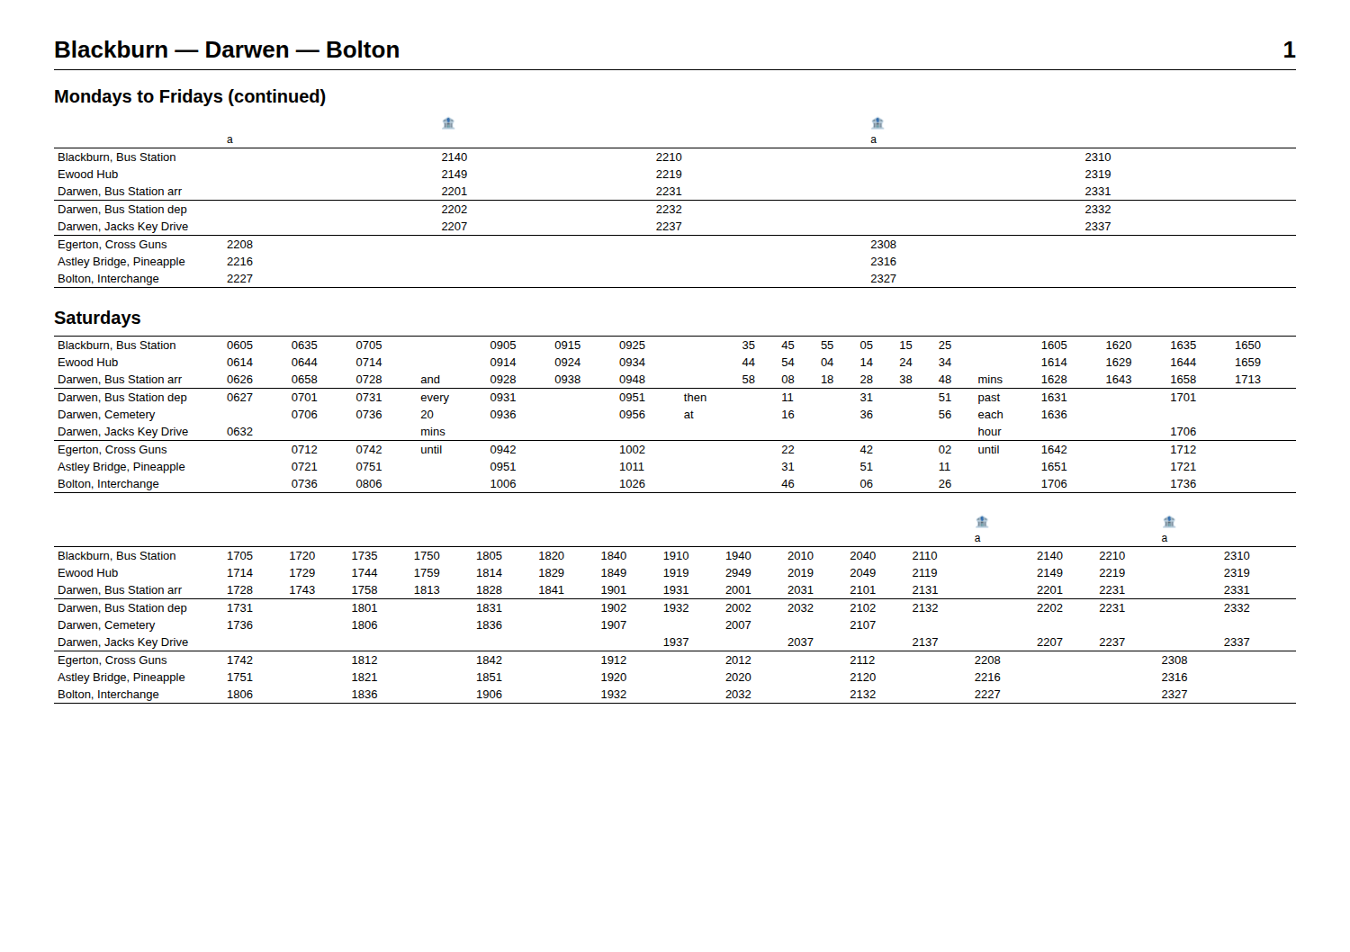Blackburn — Darwen — Bolton
1
Mondays to Fridays (continued)
| | | 🏦 | | 🏦 | |
| | a | | | a | |
| Blackburn, Bus Station | | 2140 | 2210 | | 2310 |
| Ewood Hub | | 2149 | 2219 | | 2319 |
| Darwen, Bus Station arr | | 2201 | 2231 | | 2331 |
| Darwen, Bus Station dep | | 2202 | 2232 | | 2332 |
| Darwen, Jacks Key Drive | | 2207 | 2237 | | 2337 |
| Egerton, Cross Guns | 2208 | | | 2308 | |
| Astley Bridge, Pineapple | 2216 | | | 2316 | |
| Bolton, Interchange | 2227 | | | 2327 | |
Saturdays
| Blackburn, Bus Station | 0605 | 0635 | 0705 | | 0905 | 0915 | 0925 | | 35 | 45 | 55 | 05 | 15 | 25 | | 1605 | 1620 | 1635 | 1650 |
| Ewood Hub | 0614 | 0644 | 0714 | | 0914 | 0924 | 0934 | | 44 | 54 | 04 | 14 | 24 | 34 | | 1614 | 1629 | 1644 | 1659 |
| Darwen, Bus Station arr | 0626 | 0658 | 0728 | and | 0928 | 0938 | 0948 | | 58 | 08 | 18 | 28 | 38 | 48 | mins | 1628 | 1643 | 1658 | 1713 |
| Darwen, Bus Station dep | 0627 | 0701 | 0731 | every | 0931 | | 0951 | then | | 11 | | 31 | | 51 | past | 1631 | | 1701 | |
| Darwen, Cemetery | | 0706 | 0736 | 20 | 0936 | | 0956 | at | | 16 | | 36 | | 56 | each | 1636 | | | |
| Darwen, Jacks Key Drive | 0632 | | | mins | | | | | | | | | | | hour | | | 1706 | |
| Egerton, Cross Guns | | 0712 | 0742 | until | 0942 | | 1002 | | | 22 | | 42 | | 02 | until | 1642 | | 1712 | |
| Astley Bridge, Pineapple | | 0721 | 0751 | | 0951 | | 1011 | | | 31 | | 51 | | 11 | | 1651 | | 1721 | |
| Bolton, Interchange | | 0736 | 0806 | | 1006 | | 1026 | | | 46 | | 06 | | 26 | | 1706 | | 1736 | |
| | | | | | | | | | | | | | 🏦 | | | 🏦 | | |
| | | | | | | | | | | | | | a | | | a | | |
| Blackburn, Bus Station | 1705 | 1720 | 1735 | 1750 | 1805 | 1820 | 1840 | 1910 | 1940 | 2010 | 2040 | 2110 | | 2140 | 2210 | | 2310 | |
| Ewood Hub | 1714 | 1729 | 1744 | 1759 | 1814 | 1829 | 1849 | 1919 | 2949 | 2019 | 2049 | 2119 | | 2149 | 2219 | | 2319 | |
| Darwen, Bus Station arr | 1728 | 1743 | 1758 | 1813 | 1828 | 1841 | 1901 | 1931 | 2001 | 2031 | 2101 | 2131 | | 2201 | 2231 | | 2331 | |
| Darwen, Bus Station dep | 1731 | | 1801 | | 1831 | | 1902 | 1932 | 2002 | 2032 | 2102 | 2132 | | 2202 | 2231 | | 2332 | |
| Darwen, Cemetery | 1736 | | 1806 | | 1836 | | 1907 | | 2007 | | 2107 | | | | | | | |
| Darwen, Jacks Key Drive | | | | | | | | 1937 | | 2037 | | 2137 | | 2207 | 2237 | | 2337 | |
| Egerton, Cross Guns | 1742 | | 1812 | | 1842 | | 1912 | | 2012 | | 2112 | | 2208 | | | 2308 | | |
| Astley Bridge, Pineapple | 1751 | | 1821 | | 1851 | | 1920 | | 2020 | | 2120 | | 2216 | | | 2316 | | |
| Bolton, Interchange | 1806 | | 1836 | | 1906 | | 1932 | | 2032 | | 2132 | | 2227 | | | 2327 | | |